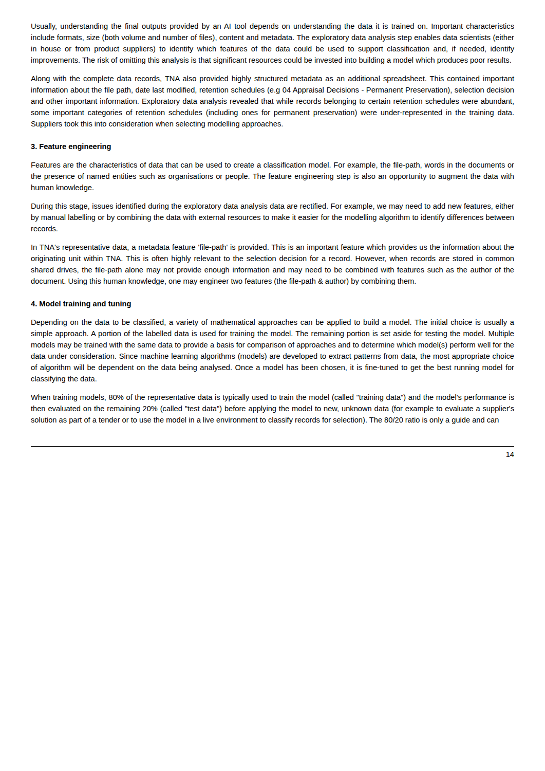Usually, understanding the final outputs provided by an AI tool depends on understanding the data it is trained on. Important characteristics include formats, size (both volume and number of files), content and metadata. The exploratory data analysis step enables data scientists (either in house or from product suppliers) to identify which features of the data could be used to support classification and, if needed, identify improvements. The risk of omitting this analysis is that significant resources could be invested into building a model which produces poor results.
Along with the complete data records, TNA also provided highly structured metadata as an additional spreadsheet. This contained important information about the file path, date last modified, retention schedules (e.g 04 Appraisal Decisions - Permanent Preservation), selection decision and other important information. Exploratory data analysis revealed that while records belonging to certain retention schedules were abundant, some important categories of retention schedules (including ones for permanent preservation) were under-represented in the training data. Suppliers took this into consideration when selecting modelling approaches.
3. Feature engineering
Features are the characteristics of data that can be used to create a classification model. For example, the file-path, words in the documents or the presence of named entities such as organisations or people. The feature engineering step is also an opportunity to augment the data with human knowledge.
During this stage, issues identified during the exploratory data analysis data are rectified. For example, we may need to add new features, either by manual labelling or by combining the data with external resources to make it easier for the modelling algorithm to identify differences between records.
In TNA's representative data, a metadata feature 'file-path' is provided. This is an important feature which provides us the information about the originating unit within TNA. This is often highly relevant to the selection decision for a record. However, when records are stored in common shared drives, the file-path alone may not provide enough information and may need to be combined with features such as the author of the document. Using this human knowledge, one may engineer two features (the file-path & author) by combining them.
4. Model training and tuning
Depending on the data to be classified, a variety of mathematical approaches can be applied to build a model. The initial choice is usually a simple approach. A portion of the labelled data is used for training the model. The remaining portion is set aside for testing the model. Multiple models may be trained with the same data to provide a basis for comparison of approaches and to determine which model(s) perform well for the data under consideration. Since machine learning algorithms (models) are developed to extract patterns from data, the most appropriate choice of algorithm will be dependent on the data being analysed. Once a model has been chosen, it is fine-tuned to get the best running model for classifying the data.
When training models, 80% of the representative data is typically used to train the model (called "training data") and the model's performance is then evaluated on the remaining 20% (called "test data") before applying the model to new, unknown data (for example to evaluate a supplier's solution as part of a tender or to use the model in a live environment to classify records for selection). The 80/20 ratio is only a guide and can
14